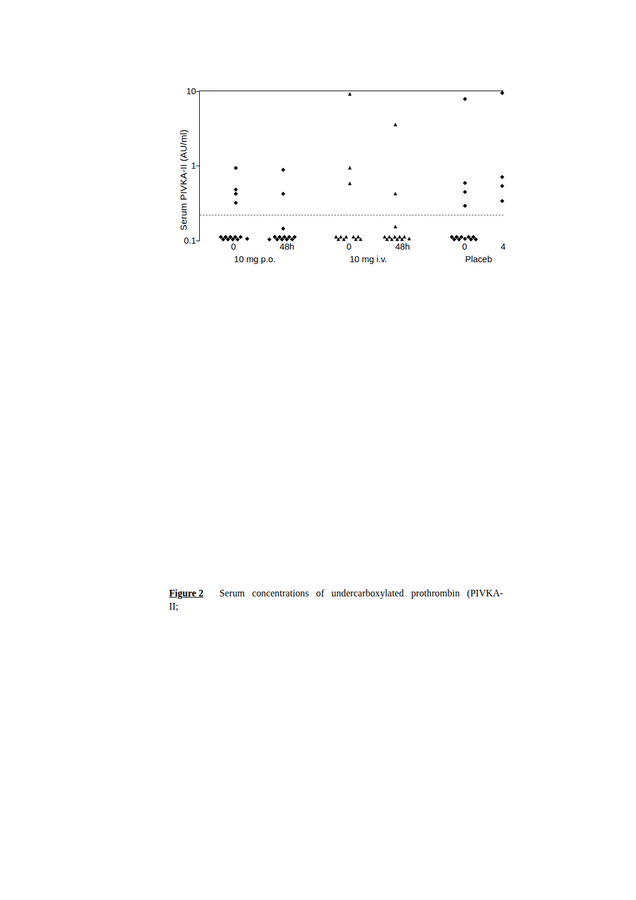Serum PIVKA-II (AU/ml)
10 1 0.1
0 48h 10 mg p.o. 0 48h 10 mg i.v. 0 4 Placeb
Figure 2 Serum concentrations of undercarboxylated prothrombin (PIVKA-II;